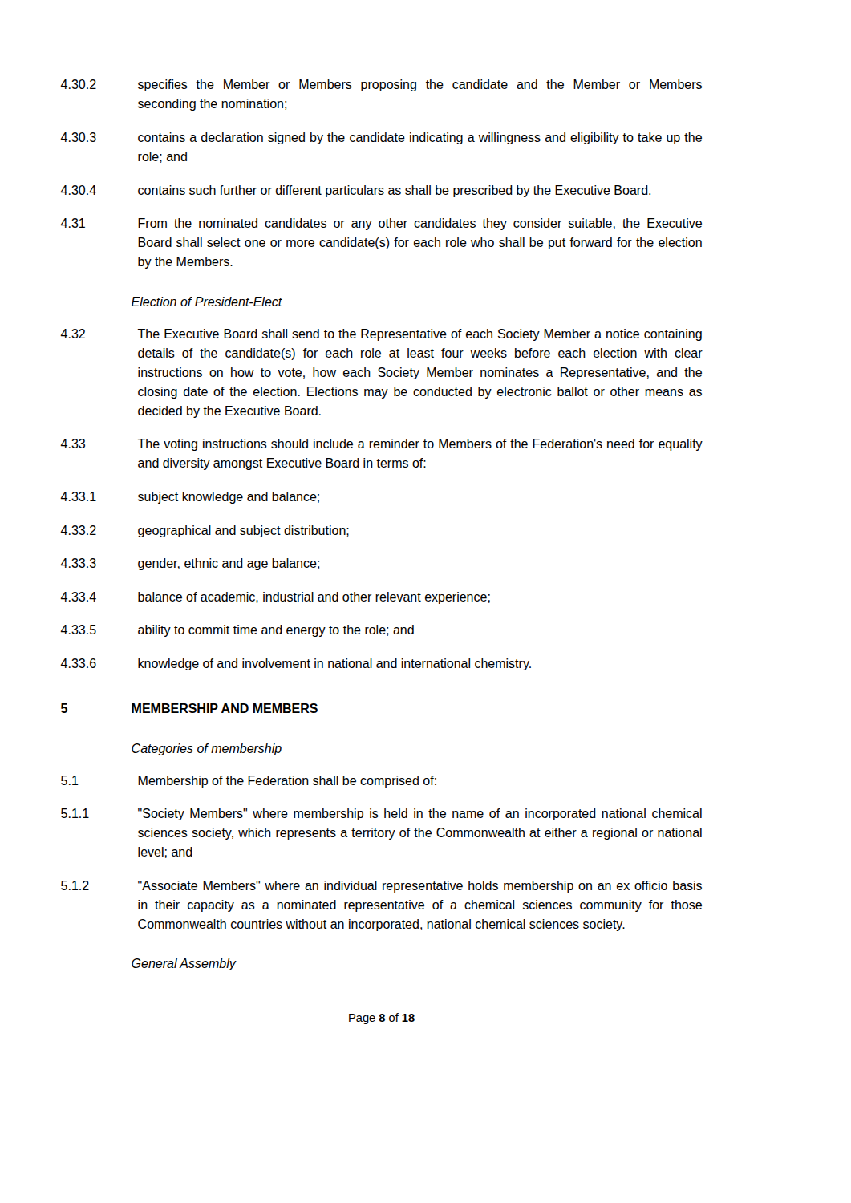4.30.2
specifies the Member or Members proposing the candidate and the Member or Members seconding the nomination;
4.30.3
contains a declaration signed by the candidate indicating a willingness and eligibility to take up the role; and
4.30.4
contains such further or different particulars as shall be prescribed by the Executive Board.
4.31
From the nominated candidates or any other candidates they consider suitable, the Executive Board shall select one or more candidate(s) for each role who shall be put forward for the election by the Members.
Election of President-Elect
4.32
The Executive Board shall send to the Representative of each Society Member a notice containing details of the candidate(s) for each role at least four weeks before each election with clear instructions on how to vote, how each Society Member nominates a Representative, and the closing date of the election. Elections may be conducted by electronic ballot or other means as decided by the Executive Board.
4.33
The voting instructions should include a reminder to Members of the Federation's need for equality and diversity amongst Executive Board in terms of:
4.33.1
subject knowledge and balance;
4.33.2
geographical and subject distribution;
4.33.3
gender, ethnic and age balance;
4.33.4
balance of academic, industrial and other relevant experience;
4.33.5
ability to commit time and energy to the role; and
4.33.6
knowledge of and involvement in national and international chemistry.
5
MEMBERSHIP AND MEMBERS
Categories of membership
5.1
Membership of the Federation shall be comprised of:
5.1.1
"Society Members" where membership is held in the name of an incorporated national chemical sciences society, which represents a territory of the Commonwealth at either a regional or national level; and
5.1.2
"Associate Members" where an individual representative holds membership on an ex officio basis in their capacity as a nominated representative of a chemical sciences community for those Commonwealth countries without an incorporated, national chemical sciences society.
General Assembly
Page 8 of 18